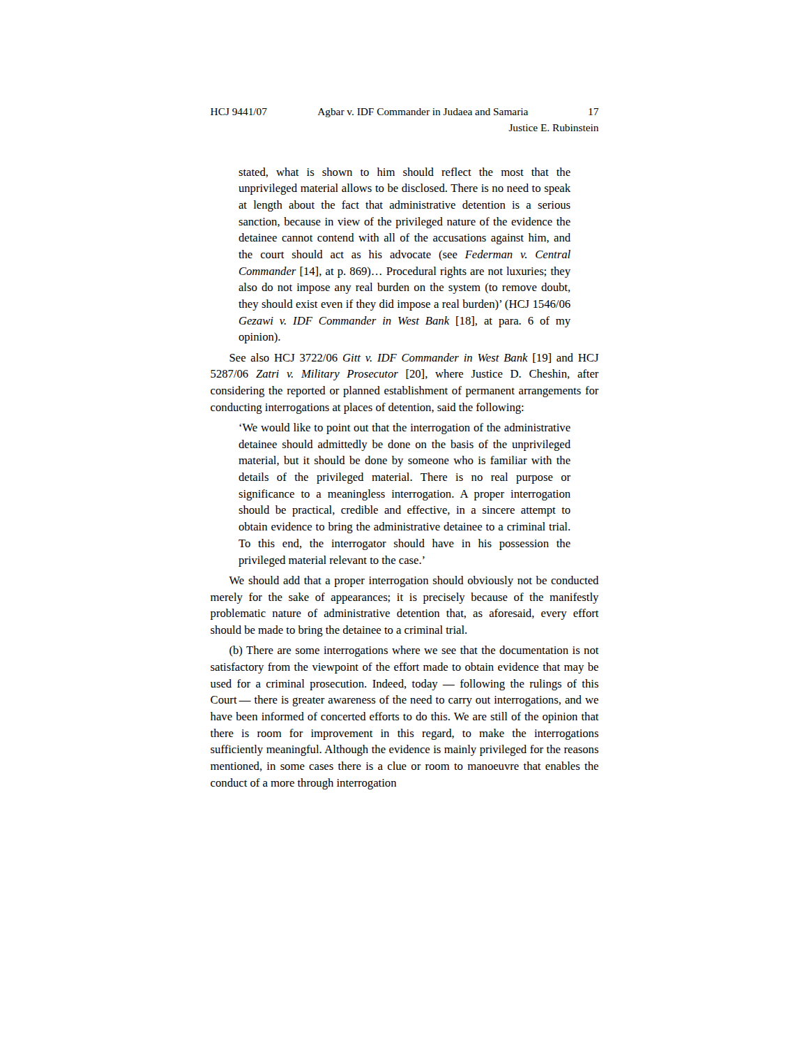HCJ 9441/07 Agbar v. IDF Commander in Judaea and Samaria 17
Justice E. Rubinstein
stated, what is shown to him should reflect the most that the unprivileged material allows to be disclosed. There is no need to speak at length about the fact that administrative detention is a serious sanction, because in view of the privileged nature of the evidence the detainee cannot contend with all of the accusations against him, and the court should act as his advocate (see Federman v. Central Commander [14], at p. 869)… Procedural rights are not luxuries; they also do not impose any real burden on the system (to remove doubt, they should exist even if they did impose a real burden)’ (HCJ 1546/06 Gezawi v. IDF Commander in West Bank [18], at para. 6 of my opinion).
See also HCJ 3722/06 Gitt v. IDF Commander in West Bank [19] and HCJ 5287/06 Zatri v. Military Prosecutor [20], where Justice D. Cheshin, after considering the reported or planned establishment of permanent arrangements for conducting interrogations at places of detention, said the following:
‘We would like to point out that the interrogation of the administrative detainee should admittedly be done on the basis of the unprivileged material, but it should be done by someone who is familiar with the details of the privileged material. There is no real purpose or significance to a meaningless interrogation. A proper interrogation should be practical, credible and effective, in a sincere attempt to obtain evidence to bring the administrative detainee to a criminal trial. To this end, the interrogator should have in his possession the privileged material relevant to the case.’
We should add that a proper interrogation should obviously not be conducted merely for the sake of appearances; it is precisely because of the manifestly problematic nature of administrative detention that, as aforesaid, every effort should be made to bring the detainee to a criminal trial.
(b) There are some interrogations where we see that the documentation is not satisfactory from the viewpoint of the effort made to obtain evidence that may be used for a criminal prosecution. Indeed, today — following the rulings of this Court — there is greater awareness of the need to carry out interrogations, and we have been informed of concerted efforts to do this. We are still of the opinion that there is room for improvement in this regard, to make the interrogations sufficiently meaningful. Although the evidence is mainly privileged for the reasons mentioned, in some cases there is a clue or room to manoeuvre that enables the conduct of a more through interrogation